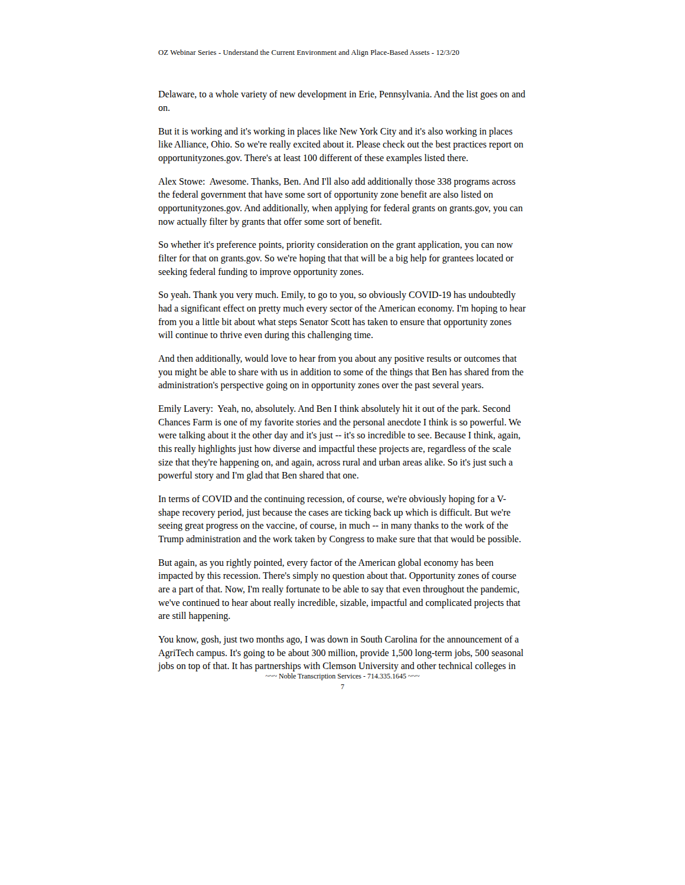OZ Webinar Series - Understand the Current Environment and Align Place-Based Assets - 12/3/20
Delaware, to a whole variety of new development in Erie, Pennsylvania. And the list goes on and on.
But it is working and it's working in places like New York City and it's also working in places like Alliance, Ohio. So we're really excited about it. Please check out the best practices report on opportunityzones.gov. There's at least 100 different of these examples listed there.
Alex Stowe: Awesome. Thanks, Ben. And I'll also add additionally those 338 programs across the federal government that have some sort of opportunity zone benefit are also listed on opportunityzones.gov. And additionally, when applying for federal grants on grants.gov, you can now actually filter by grants that offer some sort of benefit.
So whether it's preference points, priority consideration on the grant application, you can now filter for that on grants.gov. So we're hoping that that will be a big help for grantees located or seeking federal funding to improve opportunity zones.
So yeah. Thank you very much. Emily, to go to you, so obviously COVID-19 has undoubtedly had a significant effect on pretty much every sector of the American economy. I'm hoping to hear from you a little bit about what steps Senator Scott has taken to ensure that opportunity zones will continue to thrive even during this challenging time.
And then additionally, would love to hear from you about any positive results or outcomes that you might be able to share with us in addition to some of the things that Ben has shared from the administration's perspective going on in opportunity zones over the past several years.
Emily Lavery: Yeah, no, absolutely. And Ben I think absolutely hit it out of the park. Second Chances Farm is one of my favorite stories and the personal anecdote I think is so powerful. We were talking about it the other day and it's just -- it's so incredible to see. Because I think, again, this really highlights just how diverse and impactful these projects are, regardless of the scale size that they're happening on, and again, across rural and urban areas alike. So it's just such a powerful story and I'm glad that Ben shared that one.
In terms of COVID and the continuing recession, of course, we're obviously hoping for a V-shape recovery period, just because the cases are ticking back up which is difficult. But we're seeing great progress on the vaccine, of course, in much -- in many thanks to the work of the Trump administration and the work taken by Congress to make sure that that would be possible.
But again, as you rightly pointed, every factor of the American global economy has been impacted by this recession. There's simply no question about that. Opportunity zones of course are a part of that. Now, I'm really fortunate to be able to say that even throughout the pandemic, we've continued to hear about really incredible, sizable, impactful and complicated projects that are still happening.
You know, gosh, just two months ago, I was down in South Carolina for the announcement of a AgriTech campus. It's going to be about 300 million, provide 1,500 long-term jobs, 500 seasonal jobs on top of that. It has partnerships with Clemson University and other technical colleges in
~~~ Noble Transcription Services - 714.335.1645 ~~~ 7